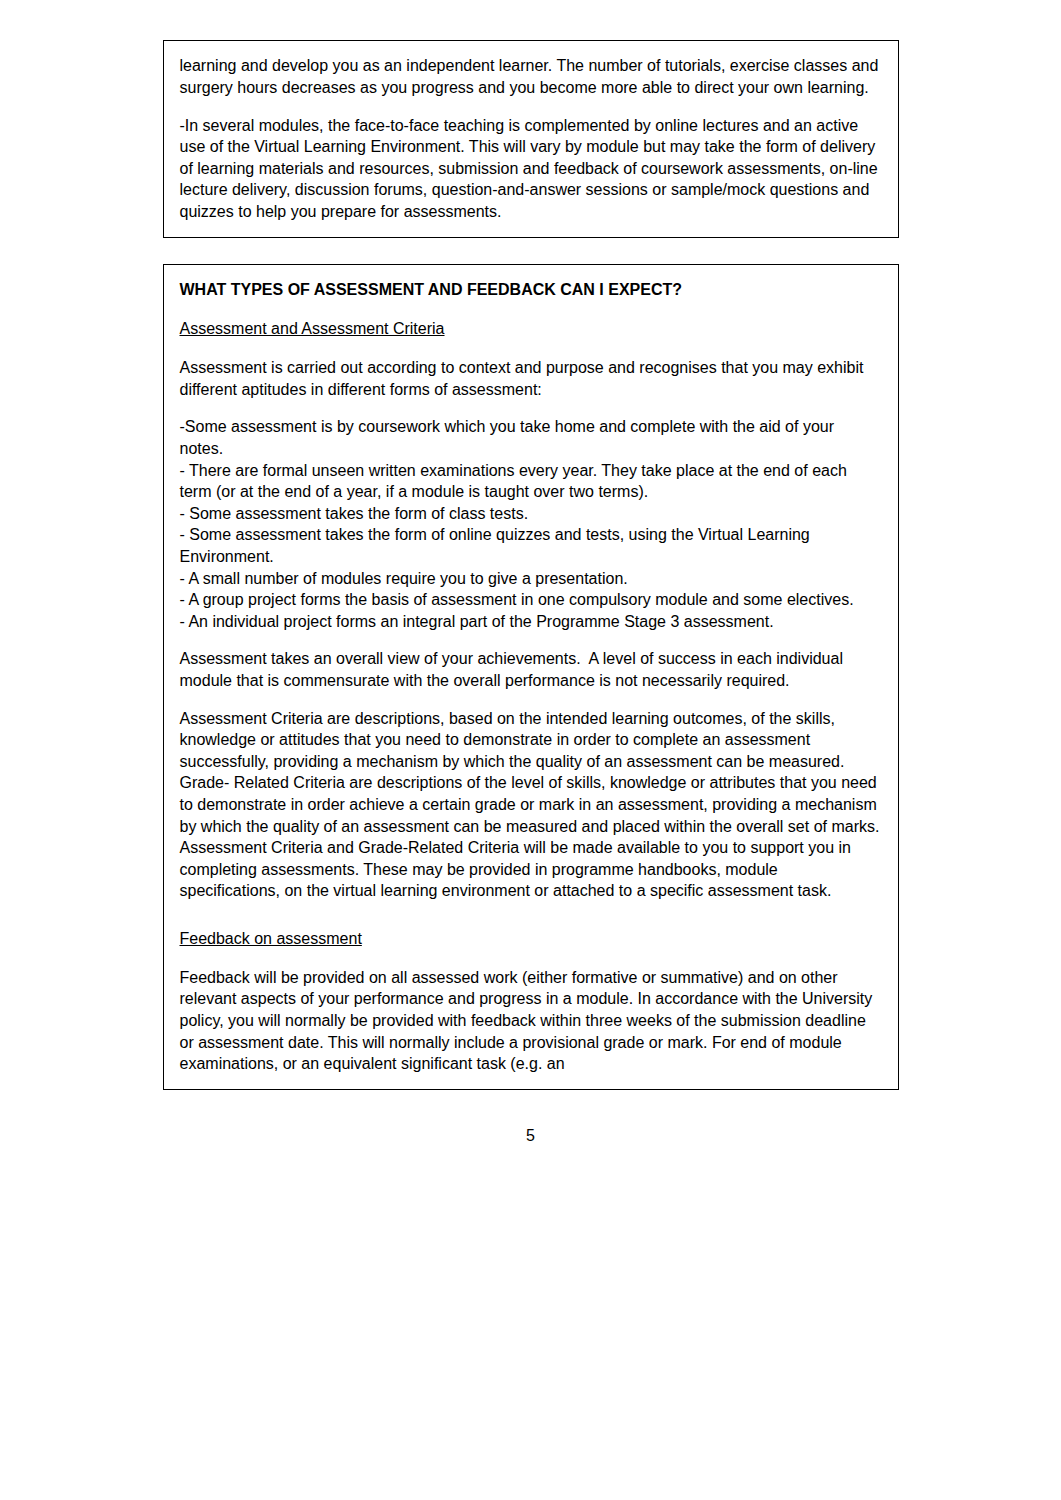learning and develop you as an independent learner. The number of tutorials, exercise classes and surgery hours decreases as you progress and you become more able to direct your own learning.
-In several modules, the face-to-face teaching is complemented by online lectures and an active use of the Virtual Learning Environment. This will vary by module but may take the form of delivery of learning materials and resources, submission and feedback of coursework assessments, on-line lecture delivery, discussion forums, question-and-answer sessions or sample/mock questions and quizzes to help you prepare for assessments.
What types of assessment and feedback can I expect?
Assessment and Assessment Criteria
Assessment is carried out according to context and purpose and recognises that you may exhibit different aptitudes in different forms of assessment:
-Some assessment is by coursework which you take home and complete with the aid of your notes.
- There are formal unseen written examinations every year. They take place at the end of each term (or at the end of a year, if a module is taught over two terms).
- Some assessment takes the form of class tests.
- Some assessment takes the form of online quizzes and tests, using the Virtual Learning Environment.
- A small number of modules require you to give a presentation.
- A group project forms the basis of assessment in one compulsory module and some electives.
- An individual project forms an integral part of the Programme Stage 3 assessment.
Assessment takes an overall view of your achievements. A level of success in each individual module that is commensurate with the overall performance is not necessarily required.
Assessment Criteria are descriptions, based on the intended learning outcomes, of the skills, knowledge or attitudes that you need to demonstrate in order to complete an assessment successfully, providing a mechanism by which the quality of an assessment can be measured. Grade- Related Criteria are descriptions of the level of skills, knowledge or attributes that you need to demonstrate in order achieve a certain grade or mark in an assessment, providing a mechanism by which the quality of an assessment can be measured and placed within the overall set of marks. Assessment Criteria and Grade-Related Criteria will be made available to you to support you in completing assessments. These may be provided in programme handbooks, module specifications, on the virtual learning environment or attached to a specific assessment task.
Feedback on assessment
Feedback will be provided on all assessed work (either formative or summative) and on other relevant aspects of your performance and progress in a module. In accordance with the University policy, you will normally be provided with feedback within three weeks of the submission deadline or assessment date. This will normally include a provisional grade or mark. For end of module examinations, or an equivalent significant task (e.g. an
5